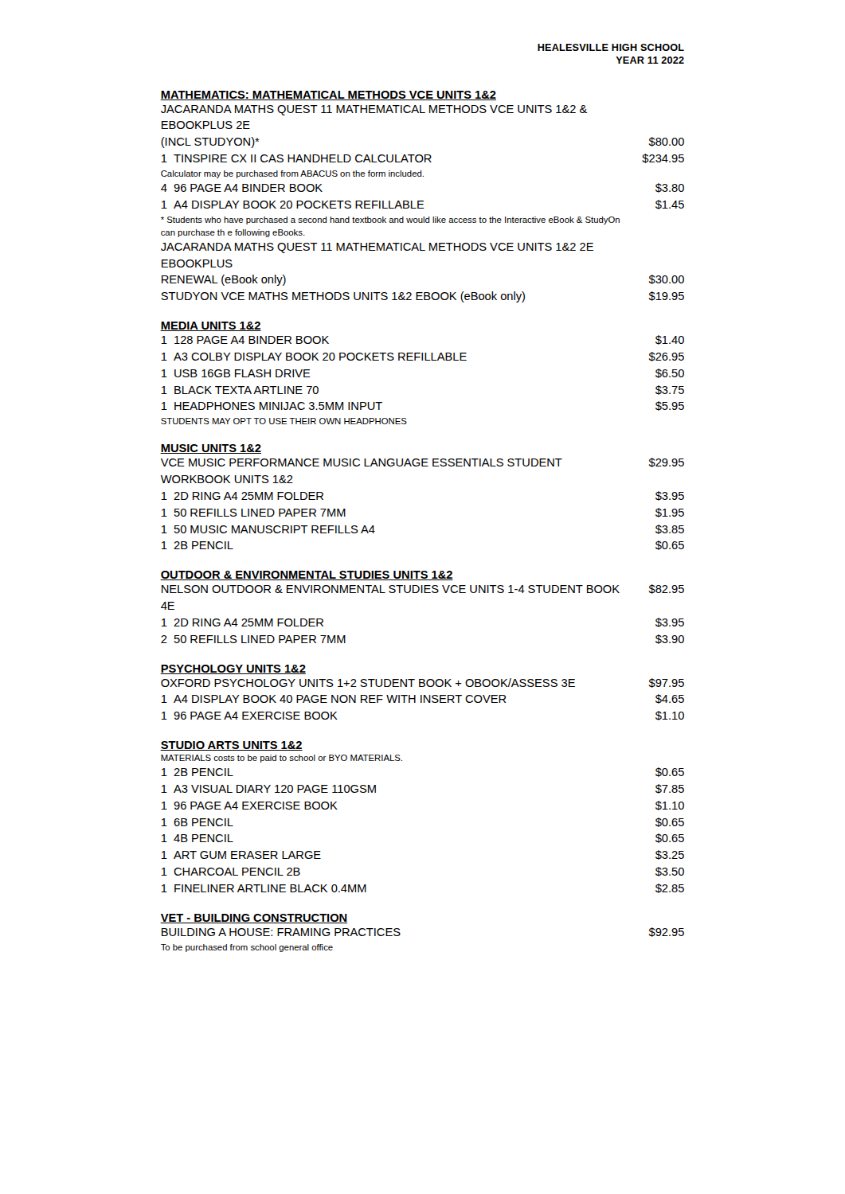HEALESVILLE HIGH SCHOOL
YEAR 11 2022
MATHEMATICS: MATHEMATICAL METHODS VCE UNITS 1&2
| JACARANDA MATHS QUEST 11 MATHEMATICAL METHODS VCE UNITS 1&2 & EBOOKPLUS 2E | |
| (INCL STUDYON)* | $80.00 |
| 1 TINSPIRE CX II CAS HANDHELD CALCULATOR | $234.95 |
| Calculator may be purchased from ABACUS on the form included. | |
| 4 96 PAGE A4 BINDER BOOK | $3.80 |
| 1 A4 DISPLAY BOOK 20 POCKETS REFILLABLE | $1.45 |
| * Students who have purchased a second hand textbook and would like access to the Interactive eBook & StudyOn can purchase th e following eBooks. | |
| JACARANDA MATHS QUEST 11 MATHEMATICAL METHODS VCE UNITS 1&2 2E EBOOKPLUS | |
| RENEWAL (eBook only) | $30.00 |
| STUDYON VCE MATHS METHODS UNITS 1&2 EBOOK (eBook only) | $19.95 |
MEDIA UNITS 1&2
| 1 128 PAGE A4 BINDER BOOK | $1.40 |
| 1 A3 COLBY DISPLAY BOOK 20 POCKETS REFILLABLE | $26.95 |
| 1 USB 16GB FLASH DRIVE | $6.50 |
| 1 BLACK TEXTA ARTLINE 70 | $3.75 |
| 1 HEADPHONES MINIJAC 3.5MM INPUT | $5.95 |
| STUDENTS MAY OPT TO USE THEIR OWN HEADPHONES | |
MUSIC UNITS 1&2
| VCE MUSIC PERFORMANCE MUSIC LANGUAGE ESSENTIALS STUDENT WORKBOOK UNITS 1&2 | $29.95 |
| 1 2D RING A4 25MM FOLDER | $3.95 |
| 1 50 REFILLS LINED PAPER 7MM | $1.95 |
| 1 50 MUSIC MANUSCRIPT REFILLS A4 | $3.85 |
| 1 2B PENCIL | $0.65 |
OUTDOOR & ENVIRONMENTAL STUDIES UNITS 1&2
| NELSON OUTDOOR & ENVIRONMENTAL STUDIES VCE UNITS 1-4 STUDENT BOOK 4E | $82.95 |
| 1 2D RING A4 25MM FOLDER | $3.95 |
| 2 50 REFILLS LINED PAPER 7MM | $3.90 |
PSYCHOLOGY UNITS 1&2
| OXFORD PSYCHOLOGY UNITS 1+2 STUDENT BOOK + OBOOK/ASSESS 3E | $97.95 |
| 1 A4 DISPLAY BOOK 40 PAGE NON REF WITH INSERT COVER | $4.65 |
| 1 96 PAGE A4 EXERCISE BOOK | $1.10 |
STUDIO ARTS UNITS 1&2
| MATERIALS costs to be paid to school or BYO MATERIALS. | |
| 1 2B PENCIL | $0.65 |
| 1 A3 VISUAL DIARY 120 PAGE 110GSM | $7.85 |
| 1 96 PAGE A4 EXERCISE BOOK | $1.10 |
| 1 6B PENCIL | $0.65 |
| 1 4B PENCIL | $0.65 |
| 1 ART GUM ERASER LARGE | $3.25 |
| 1 CHARCOAL PENCIL 2B | $3.50 |
| 1 FINELINER ARTLINE BLACK 0.4MM | $2.85 |
VET - BUILDING CONSTRUCTION
| BUILDING A HOUSE: FRAMING PRACTICES | $92.95 |
| To be purchased from school general office | |